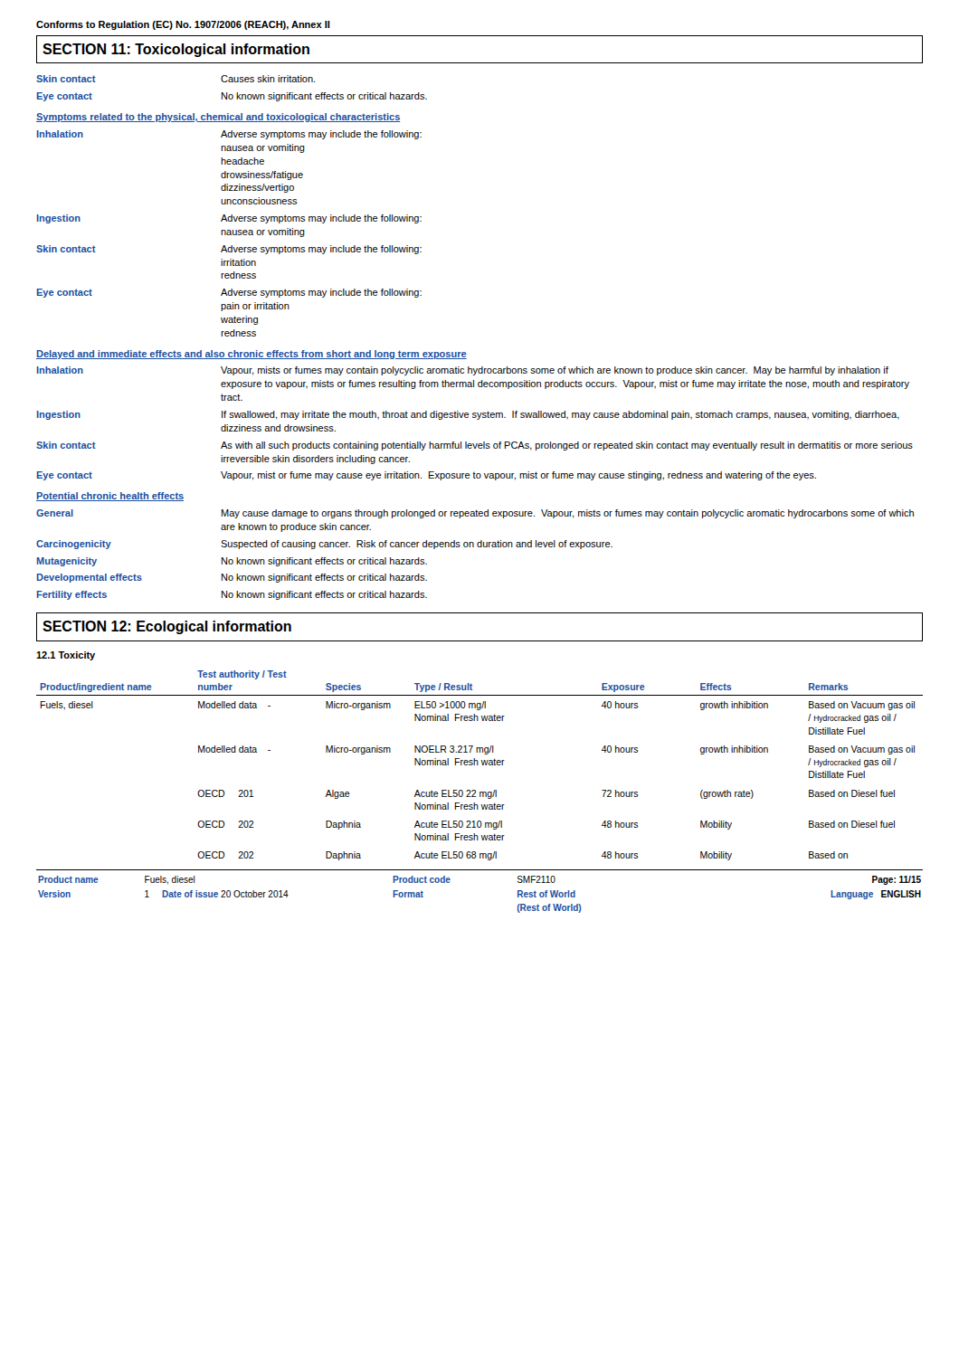Conforms to Regulation (EC) No. 1907/2006 (REACH), Annex II
SECTION 11: Toxicological information
| Skin contact | Causes skin irritation. |
| Eye contact | No known significant effects or critical hazards. |
Symptoms related to the physical, chemical and toxicological characteristics
| Inhalation | Adverse symptoms may include the following: nausea or vomiting headache drowsiness/fatigue dizziness/vertigo unconsciousness |
| Ingestion | Adverse symptoms may include the following: nausea or vomiting |
| Skin contact | Adverse symptoms may include the following: irritation redness |
| Eye contact | Adverse symptoms may include the following: pain or irritation watering redness |
Delayed and immediate effects and also chronic effects from short and long term exposure
| Inhalation | Vapour, mists or fumes may contain polycyclic aromatic hydrocarbons some of which are known to produce skin cancer. May be harmful by inhalation if exposure to vapour, mists or fumes resulting from thermal decomposition products occurs. Vapour, mist or fume may irritate the nose, mouth and respiratory tract. |
| Ingestion | If swallowed, may irritate the mouth, throat and digestive system. If swallowed, may cause abdominal pain, stomach cramps, nausea, vomiting, diarrhoea, dizziness and drowsiness. |
| Skin contact | As with all such products containing potentially harmful levels of PCAs, prolonged or repeated skin contact may eventually result in dermatitis or more serious irreversible skin disorders including cancer. |
| Eye contact | Vapour, mist or fume may cause eye irritation. Exposure to vapour, mist or fume may cause stinging, redness and watering of the eyes. |
Potential chronic health effects
| General | May cause damage to organs through prolonged or repeated exposure. Vapour, mists or fumes may contain polycyclic aromatic hydrocarbons some of which are known to produce skin cancer. |
| Carcinogenicity | Suspected of causing cancer. Risk of cancer depends on duration and level of exposure. |
| Mutagenicity | No known significant effects or critical hazards. |
| Developmental effects | No known significant effects or critical hazards. |
| Fertility effects | No known significant effects or critical hazards. |
SECTION 12: Ecological information
12.1 Toxicity
| Product/ingredient name | Test authority / Test number | Species | Type / Result | Exposure | Effects | Remarks |
| --- | --- | --- | --- | --- | --- | --- |
| Fuels, diesel | Modelled data - | Micro-organism | EL50 >1000 mg/l Nominal Fresh water | 40 hours | growth inhibition | Based on Vacuum gas oil / Hydrocracked gas oil / Distillate Fuel |
| | Modelled data - | Micro-organism | NOELR 3.217 mg/l Nominal Fresh water | 40 hours | growth inhibition | Based on Vacuum gas oil / Hydrocracked gas oil / Distillate Fuel |
| | OECD 201 | Algae | Acute EL50 22 mg/l Nominal Fresh water | 72 hours | (growth rate) | Based on Diesel fuel |
| | OECD 202 | Daphnia | Acute EL50 210 mg/l Nominal Fresh water | 48 hours | Mobility | Based on Diesel fuel |
| | OECD 202 | Daphnia | Acute EL50 68 mg/l | 48 hours | Mobility | Based on |
| Product name | Fuels, diesel | Product code | SMF2110 | Page: 11/15 |
| Version | 1 Date of issue 20 October 2014 | Format | Rest of World | Language ENGLISH |
| | | | (Rest of World) | |